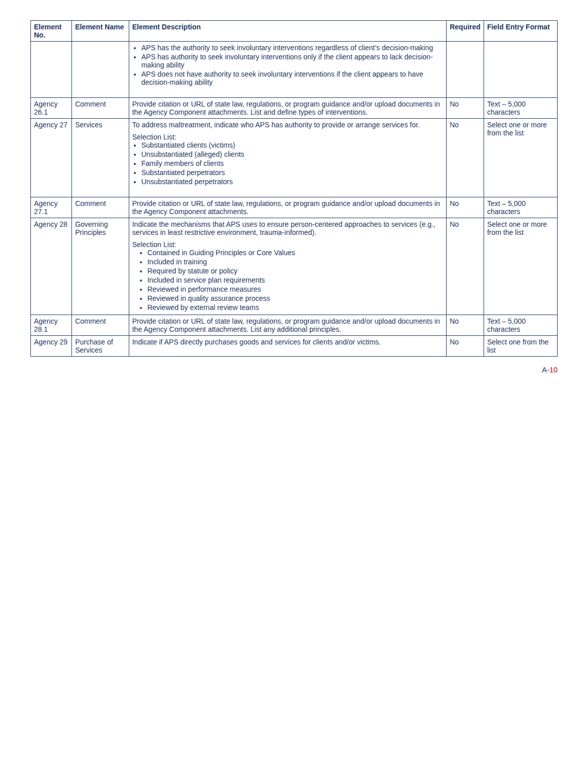| Element No. | Element Name | Element Description | Required | Field Entry Format |
| --- | --- | --- | --- | --- |
| | | APS has the authority to seek involuntary interventions regardless of client’s decision-making APS has authority to seek involuntary interventions only if the client appears to lack decision-making ability APS does not have authority to seek involuntary interventions if the client appears to have decision-making ability | | |
| Agency 26.1 | Comment | Provide citation or URL of state law, regulations, or program guidance and/or upload documents in the Agency Component attachments. List and define types of interventions. | No | Text – 5,000 characters |
| Agency 27 | Services | To address maltreatment, indicate who APS has authority to provide or arrange services for. Selection List: Substantiated clients (victims) Unsubstantiated (alleged) clients Family members of clients Substantiated perpetrators Unsubstantiated perpetrators | No | Select one or more from the list |
| Agency 27.1 | Comment | Provide citation or URL of state law, regulations, or program guidance and/or upload documents in the Agency Component attachments. | No | Text – 5,000 characters |
| Agency 28 | Governing Principles | Indicate the mechanisms that APS uses to ensure person-centered approaches to services (e.g., services in least restrictive environment, trauma-informed). Selection List: Contained in Guiding Principles or Core Values Included in training Required by statute or policy Included in service plan requirements Reviewed in performance measures Reviewed in quality assurance process Reviewed by external review teams | No | Select one or more from the list |
| Agency 28.1 | Comment | Provide citation or URL of state law, regulations, or program guidance and/or upload documents in the Agency Component attachments. List any additional principles. | No | Text – 5,000 characters |
| Agency 29 | Purchase of Services | Indicate if APS directly purchases goods and services for clients and/or victims. | No | Select one from the list |
A-10